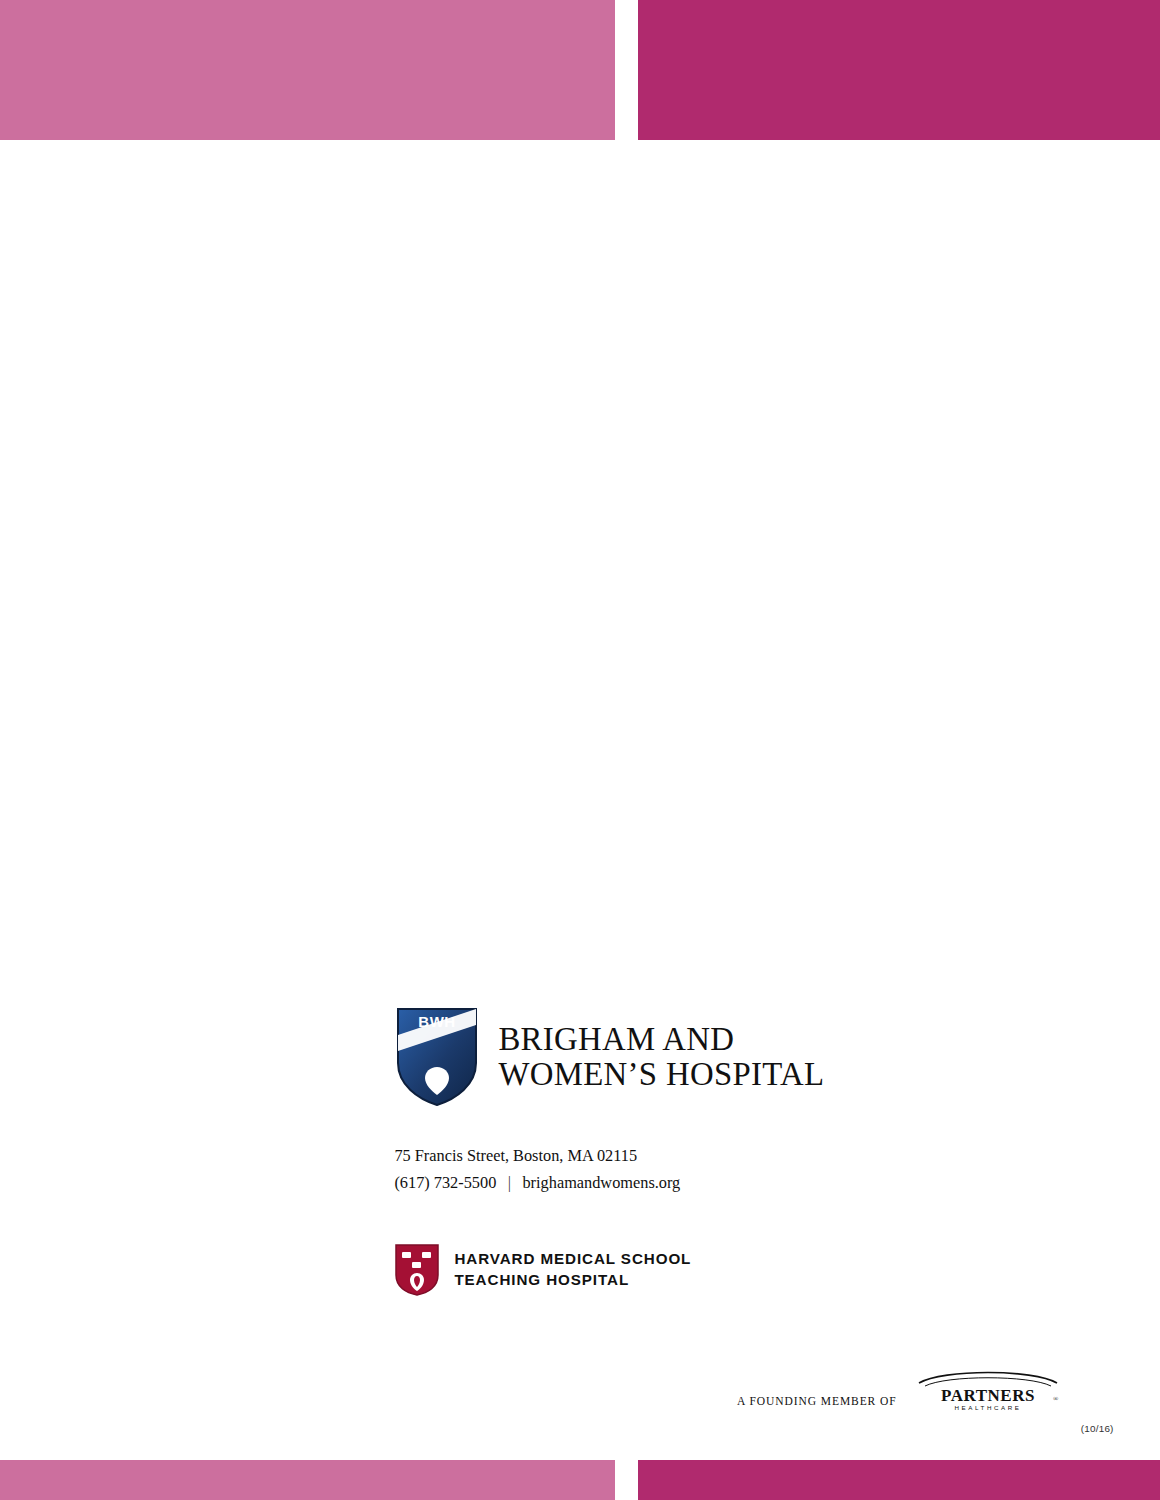BWH
BRIGHAM AND
WOMEN’S HOSPITAL
75 Francis Street, Boston, MA 02115
(617) 732-5500 | brighamandwomens.org
Harvard Medical School
Teaching Hospital
A Founding Member of
PARTNERS ® HEALTHCARE
(10/16)